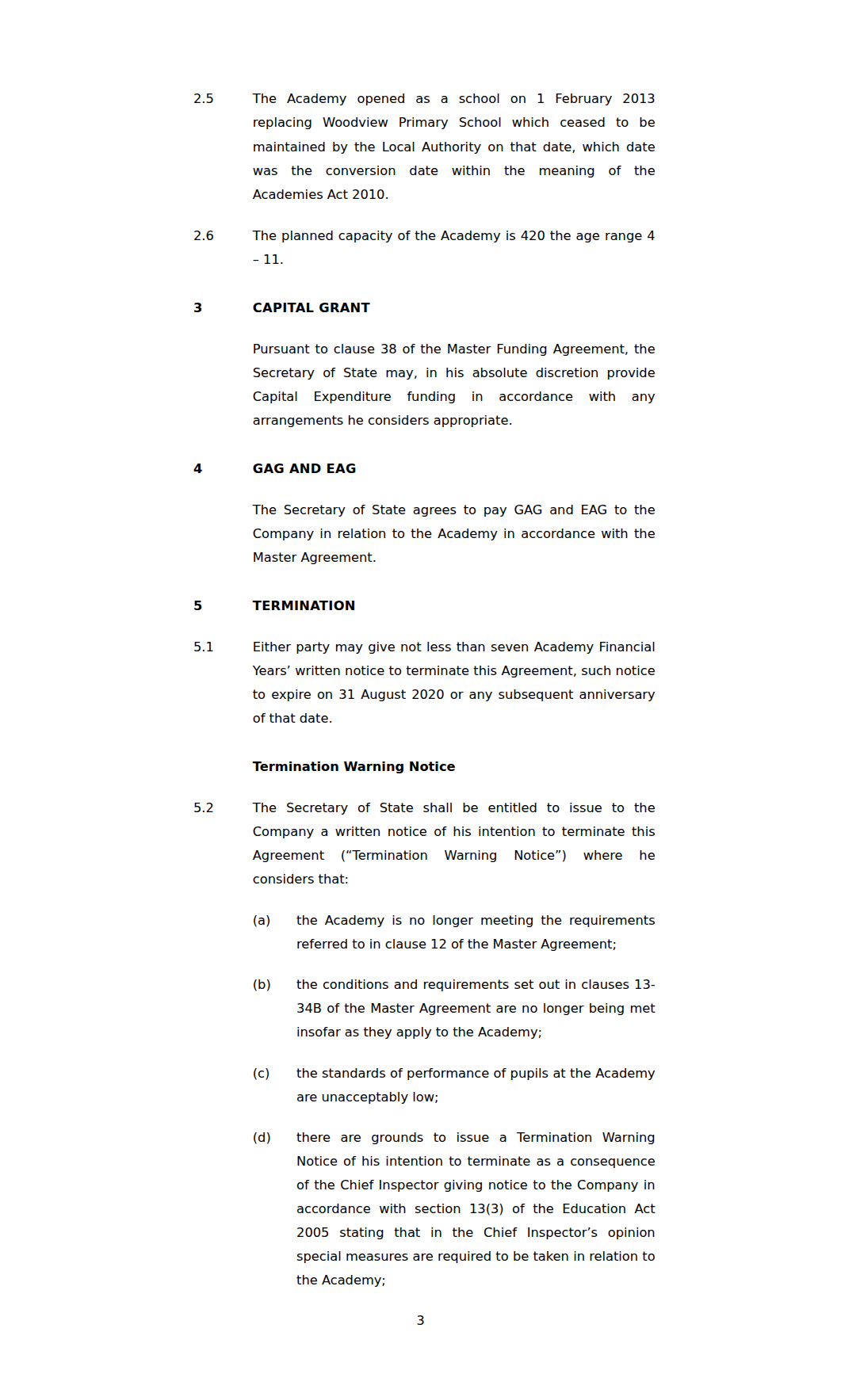2.5
The Academy opened as a school on 1 February 2013 replacing Woodview Primary School which ceased to be maintained by the Local Authority on that date, which date was the conversion date within the meaning of the Academies Act 2010.
2.6
The planned capacity of the Academy is 420 the age range 4 – 11.
3
CAPITAL GRANT
Pursuant to clause 38 of the Master Funding Agreement, the Secretary of State may, in his absolute discretion provide Capital Expenditure funding in accordance with any arrangements he considers appropriate.
4
GAG AND EAG
The Secretary of State agrees to pay GAG and EAG to the Company in relation to the Academy in accordance with the Master Agreement.
5
TERMINATION
5.1
Either party may give not less than seven Academy Financial Years’ written notice to terminate this Agreement, such notice to expire on 31 August 2020 or any subsequent anniversary of that date.
Termination Warning Notice
5.2
The Secretary of State shall be entitled to issue to the Company a written notice of his intention to terminate this Agreement (“Termination Warning Notice”) where he considers that:
(a)
the Academy is no longer meeting the requirements referred to in clause 12 of the Master Agreement;
(b)
the conditions and requirements set out in clauses 13-34B of the Master Agreement are no longer being met insofar as they apply to the Academy;
(c)
the standards of performance of pupils at the Academy are unacceptably low;
(d)
there are grounds to issue a Termination Warning Notice of his intention to terminate as a consequence of the Chief Inspector giving notice to the Company in accordance with section 13(3) of the Education Act 2005 stating that in the Chief Inspector’s opinion special measures are required to be taken in relation to the Academy;
3